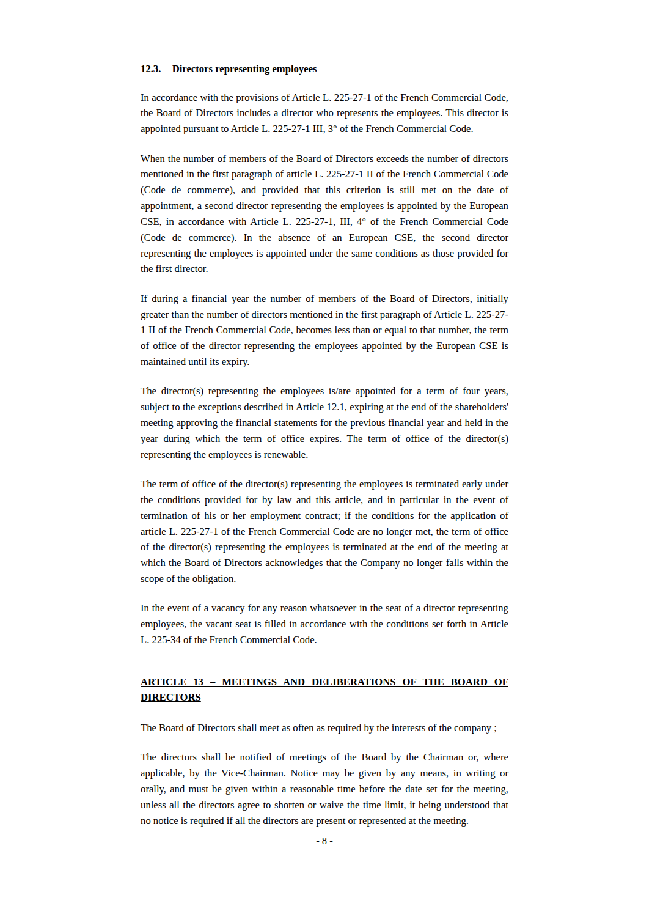12.3. Directors representing employees
In accordance with the provisions of Article L. 225-27-1 of the French Commercial Code, the Board of Directors includes a director who represents the employees. This director is appointed pursuant to Article L. 225-27-1 III, 3° of the French Commercial Code.
When the number of members of the Board of Directors exceeds the number of directors mentioned in the first paragraph of article L. 225-27-1 II of the French Commercial Code (Code de commerce), and provided that this criterion is still met on the date of appointment, a second director representing the employees is appointed by the European CSE, in accordance with Article L. 225-27-1, III, 4° of the French Commercial Code (Code de commerce). In the absence of an European CSE, the second director representing the employees is appointed under the same conditions as those provided for the first director.
If during a financial year the number of members of the Board of Directors, initially greater than the number of directors mentioned in the first paragraph of Article L. 225-27-1 II of the French Commercial Code, becomes less than or equal to that number, the term of office of the director representing the employees appointed by the European CSE is maintained until its expiry.
The director(s) representing the employees is/are appointed for a term of four years, subject to the exceptions described in Article 12.1, expiring at the end of the shareholders' meeting approving the financial statements for the previous financial year and held in the year during which the term of office expires. The term of office of the director(s) representing the employees is renewable.
The term of office of the director(s) representing the employees is terminated early under the conditions provided for by law and this article, and in particular in the event of termination of his or her employment contract; if the conditions for the application of article L. 225-27-1 of the French Commercial Code are no longer met, the term of office of the director(s) representing the employees is terminated at the end of the meeting at which the Board of Directors acknowledges that the Company no longer falls within the scope of the obligation.
In the event of a vacancy for any reason whatsoever in the seat of a director representing employees, the vacant seat is filled in accordance with the conditions set forth in Article L. 225-34 of the French Commercial Code.
ARTICLE 13 – MEETINGS AND DELIBERATIONS OF THE BOARD OF DIRECTORS
The Board of Directors shall meet as often as required by the interests of the company ;
The directors shall be notified of meetings of the Board by the Chairman or, where applicable, by the Vice-Chairman. Notice may be given by any means, in writing or orally, and must be given within a reasonable time before the date set for the meeting, unless all the directors agree to shorten or waive the time limit, it being understood that no notice is required if all the directors are present or represented at the meeting.
- 8 -